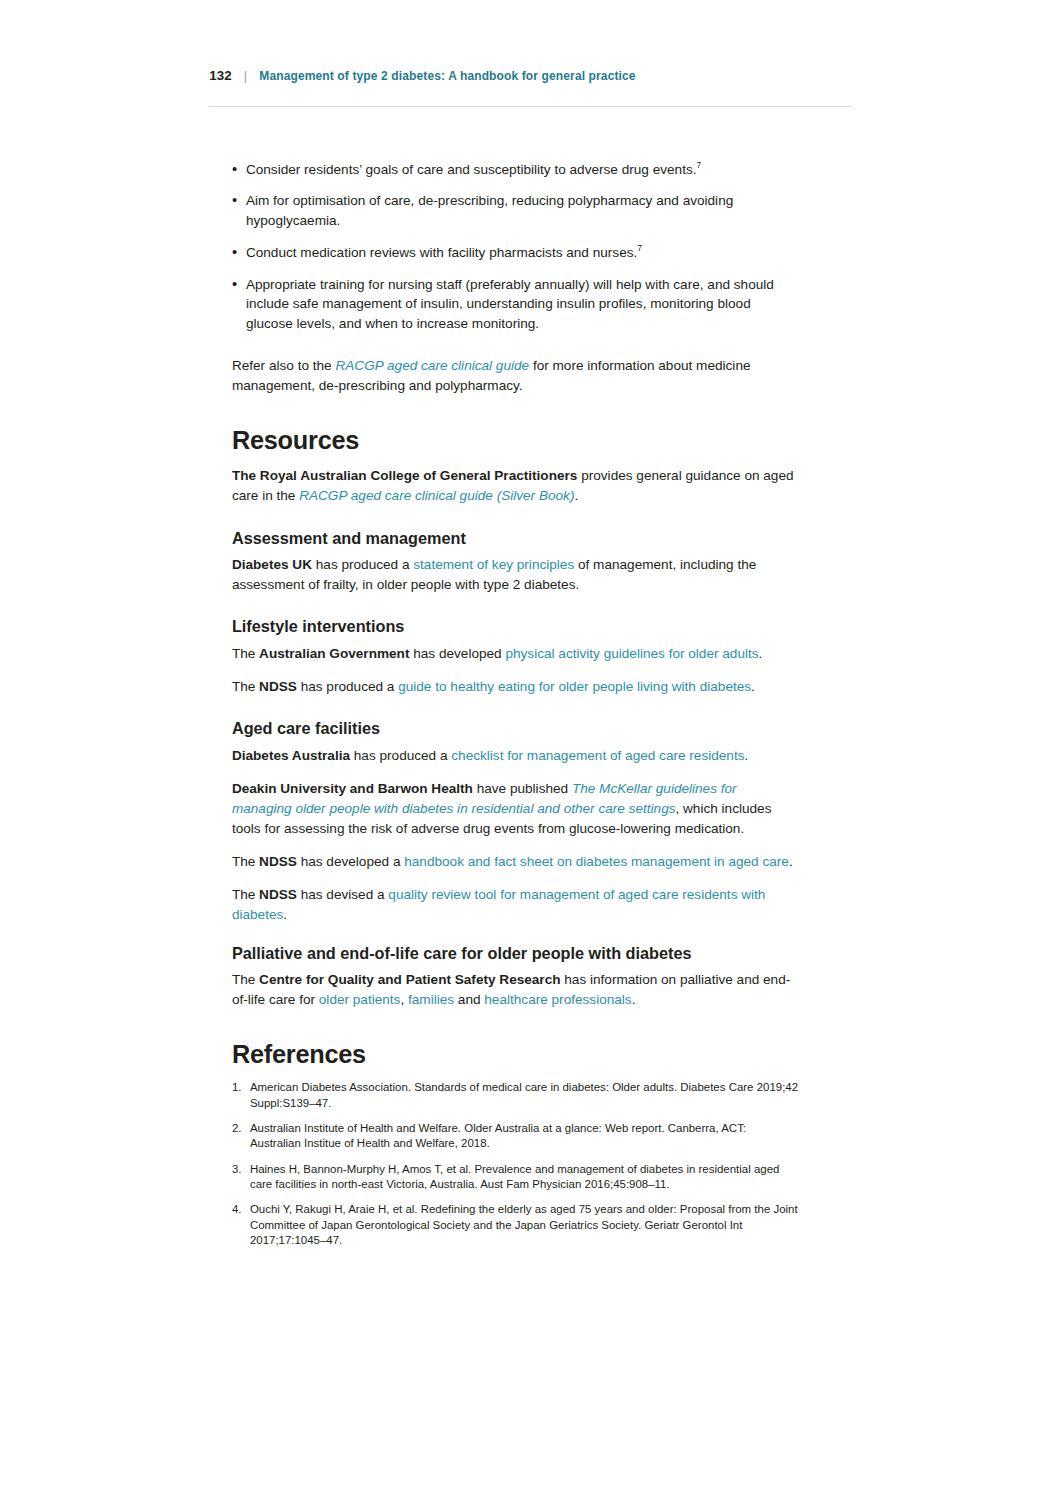132 | Management of type 2 diabetes: A handbook for general practice
Consider residents’ goals of care and susceptibility to adverse drug events.7
Aim for optimisation of care, de-prescribing, reducing polypharmacy and avoiding hypoglycaemia.
Conduct medication reviews with facility pharmacists and nurses.7
Appropriate training for nursing staff (preferably annually) will help with care, and should include safe management of insulin, understanding insulin profiles, monitoring blood glucose levels, and when to increase monitoring.
Refer also to the RACGP aged care clinical guide for more information about medicine management, de-prescribing and polypharmacy.
Resources
The Royal Australian College of General Practitioners provides general guidance on aged care in the RACGP aged care clinical guide (Silver Book).
Assessment and management
Diabetes UK has produced a statement of key principles of management, including the assessment of frailty, in older people with type 2 diabetes.
Lifestyle interventions
The Australian Government has developed physical activity guidelines for older adults.
The NDSS has produced a guide to healthy eating for older people living with diabetes.
Aged care facilities
Diabetes Australia has produced a checklist for management of aged care residents.
Deakin University and Barwon Health have published The McKellar guidelines for managing older people with diabetes in residential and other care settings, which includes tools for assessing the risk of adverse drug events from glucose-lowering medication.
The NDSS has developed a handbook and fact sheet on diabetes management in aged care.
The NDSS has devised a quality review tool for management of aged care residents with diabetes.
Palliative and end-of-life care for older people with diabetes
The Centre for Quality and Patient Safety Research has information on palliative and end-of-life care for older patients, families and healthcare professionals.
References
American Diabetes Association. Standards of medical care in diabetes: Older adults. Diabetes Care 2019;42 Suppl:S139–47.
Australian Institute of Health and Welfare. Older Australia at a glance: Web report. Canberra, ACT: Australian Institue of Health and Welfare, 2018.
Haines H, Bannon-Murphy H, Amos T, et al. Prevalence and management of diabetes in residential aged care facilities in north-east Victoria, Australia. Aust Fam Physician 2016;45:908–11.
Ouchi Y, Rakugi H, Araie H, et al. Redefining the elderly as aged 75 years and older: Proposal from the Joint Committee of Japan Gerontological Society and the Japan Geriatrics Society. Geriatr Gerontol Int 2017;17:1045–47.